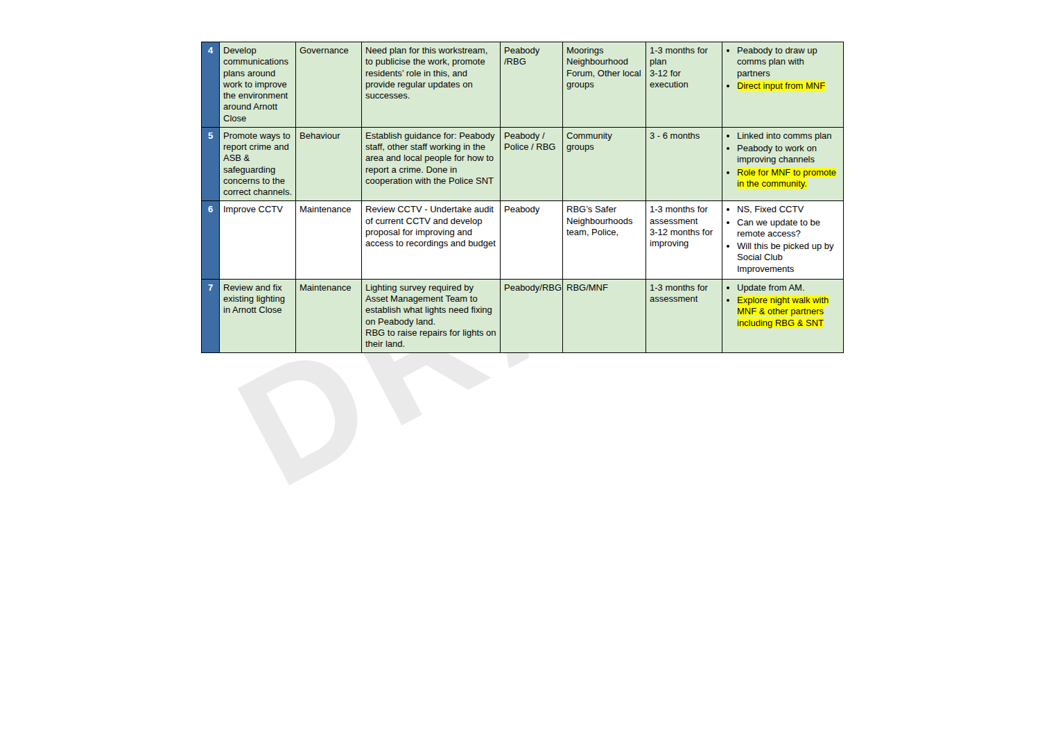DRAFT
| 4 | Develop communications plans around work to improve the environment around Arnott Close | Governance | Need plan for this workstream, to publicise the work, promote residents’ role in this, and provide regular updates on successes. | Peabody /RBG | Moorings Neighbourhood Forum, Other local groups | 1-3 months for plan 3-12 for execution | Peabody to draw up comms plan with partners Direct input from MNF |
| 5 | Promote ways to report crime and ASB & safeguarding concerns to the correct channels. | Behaviour | Establish guidance for: Peabody staff, other staff working in the area and local people for how to report a crime. Done in cooperation with the Police SNT | Peabody / Police / RBG | Community groups | 3 - 6 months | Linked into comms plan Peabody to work on improving channels Role for MNF to promote in the community. |
| 6 | Improve CCTV | Maintenance | Review CCTV - Undertake audit of current CCTV and develop proposal for improving and access to recordings and budget | Peabody | RBG’s Safer Neighbourhoods team, Police, | 1-3 months for assessment 3-12 months for improving | NS, Fixed CCTV Can we update to be remote access? Will this be picked up by Social Club Improvements |
| 7 | Review and fix existing lighting in Arnott Close | Maintenance | Lighting survey required by Asset Management Team to establish what lights need fixing on Peabody land. RBG to raise repairs for lights on their land. | Peabody/RBG | RBG/MNF | 1-3 months for assessment | Update from AM. Explore night walk with MNF & other partners including RBG & SNT |